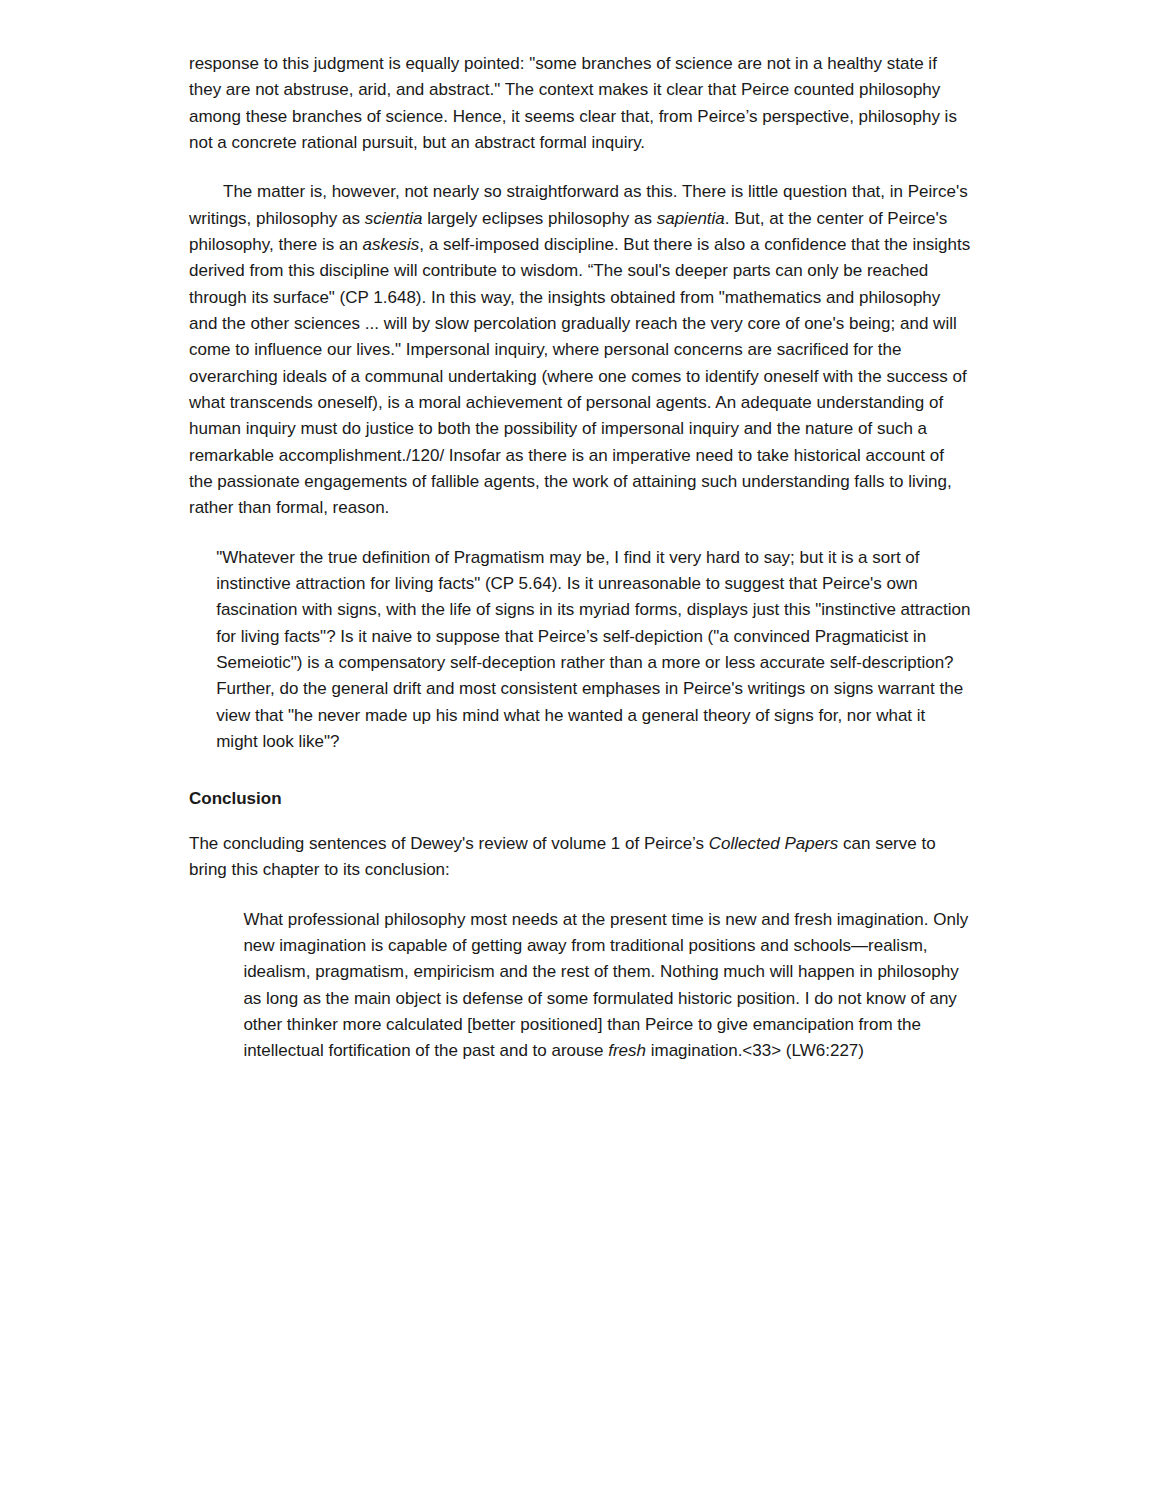response to this judgment is equally pointed: "some branches of science are not in a healthy state if they are not abstruse, arid, and abstract." The context makes it clear that Peirce counted philosophy among these branches of science. Hence, it seems clear that, from Peirce’s perspective, philosophy is not a concrete rational pursuit, but an abstract formal inquiry.
The matter is, however, not nearly so straightforward as this. There is little question that, in Peirce's writings, philosophy as scientia largely eclipses philosophy as sapientia. But, at the center of Peirce's philosophy, there is an askesis, a self-imposed discipline. But there is also a confidence that the insights derived from this discipline will contribute to wisdom. “The soul's deeper parts can only be reached through its surface" (CP 1.648). In this way, the insights obtained from "mathematics and philosophy and the other sciences ... will by slow percolation gradually reach the very core of one's being; and will come to influence our lives." Impersonal inquiry, where personal concerns are sacrificed for the overarching ideals of a communal undertaking (where one comes to identify oneself with the success of what transcends oneself), is a moral achievement of personal agents. An adequate understanding of human inquiry must do justice to both the possibility of impersonal inquiry and the nature of such a remarkable accomplishment./120/ Insofar as there is an imperative need to take historical account of the passionate engagements of fallible agents, the work of attaining such understanding falls to living, rather than formal, reason.
"Whatever the true definition of Pragmatism may be, I find it very hard to say; but it is a sort of instinctive attraction for living facts" (CP 5.64). Is it unreasonable to suggest that Peirce's own fascination with signs, with the life of signs in its myriad forms, displays just this "instinctive attraction for living facts"? Is it naive to suppose that Peirce’s self-depiction ("a convinced Pragmaticist in Semeiotic") is a compensatory self-deception rather than a more or less accurate self-description? Further, do the general drift and most consistent emphases in Peirce's writings on signs warrant the view that "he never made up his mind what he wanted a general theory of signs for, nor what it might look like"?
Conclusion
The concluding sentences of Dewey's review of volume 1 of Peirce’s Collected Papers can serve to bring this chapter to its conclusion:
What professional philosophy most needs at the present time is new and fresh imagination. Only new imagination is capable of getting away from traditional positions and schools—realism, idealism, pragmatism, empiricism and the rest of them. Nothing much will happen in philosophy as long as the main object is defense of some formulated historic position. I do not know of any other thinker more calculated [better positioned] than Peirce to give emancipation from the intellectual fortification of the past and to arouse fresh imagination.<33> (LW6:227)